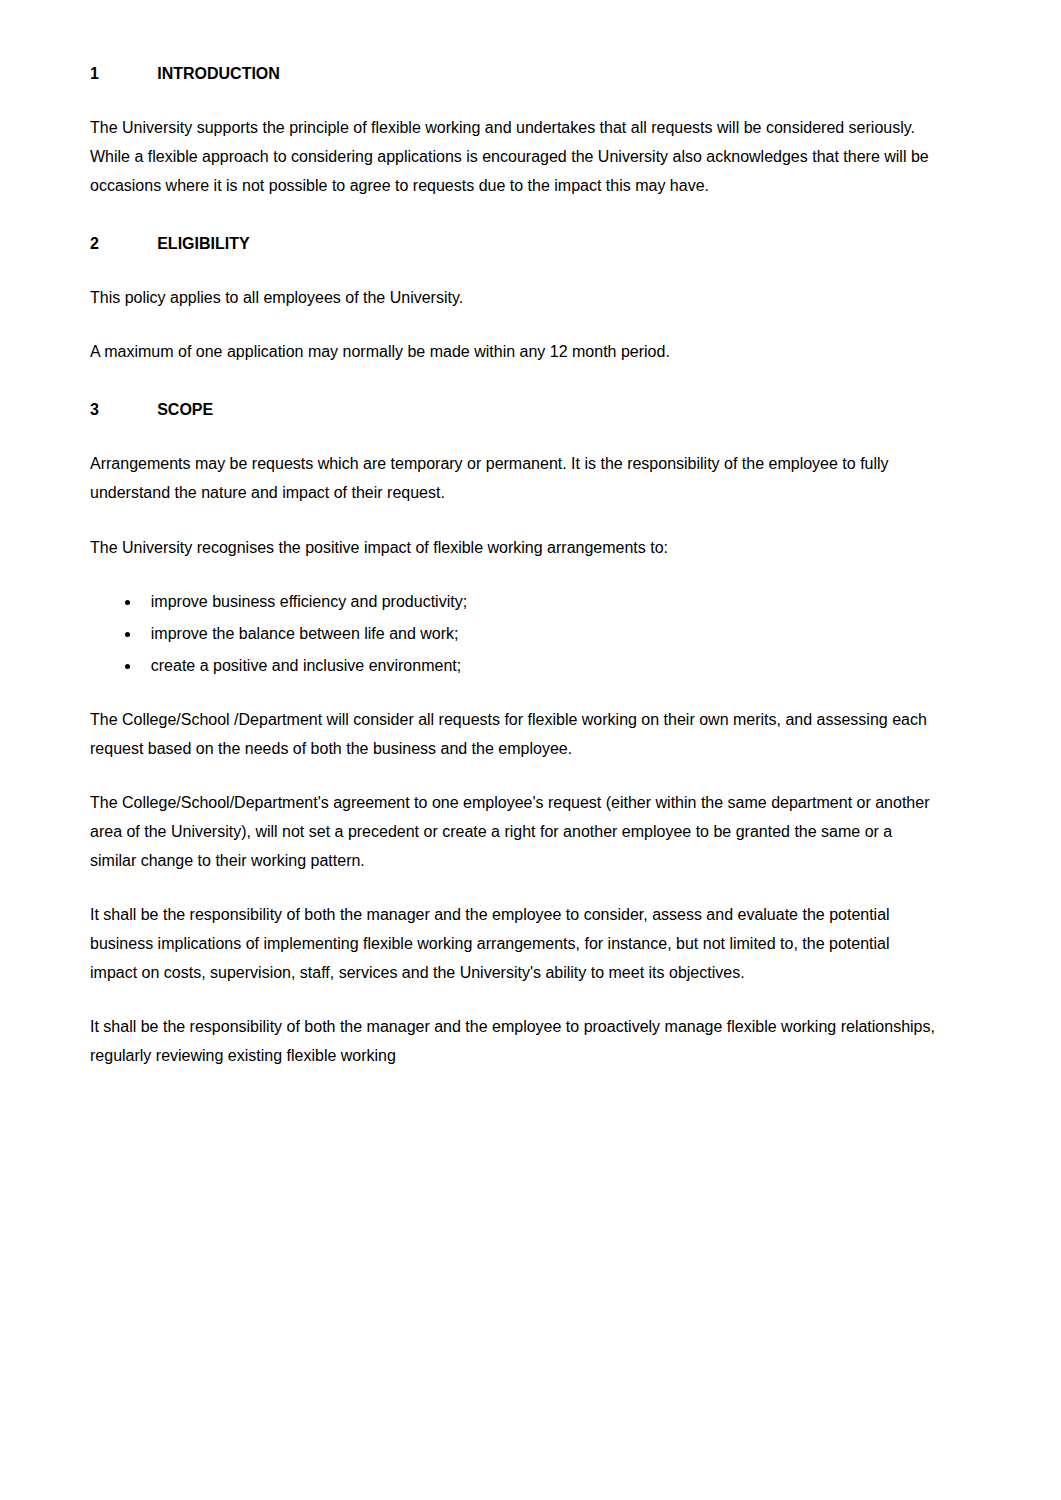1 INTRODUCTION
The University supports the principle of flexible working and undertakes that all requests will be considered seriously. While a flexible approach to considering applications is encouraged the University also acknowledges that there will be occasions where it is not possible to agree to requests due to the impact this may have.
2 ELIGIBILITY
This policy applies to all employees of the University.
A maximum of one application may normally be made within any 12 month period.
3 SCOPE
Arrangements may be requests which are temporary or permanent. It is the responsibility of the employee to fully understand the nature and impact of their request.
The University recognises the positive impact of flexible working arrangements to:
improve business efficiency and productivity;
improve the balance between life and work;
create a positive and inclusive environment;
The College/School /Department will consider all requests for flexible working on their own merits, and assessing each request based on the needs of both the business and the employee.
The College/School/Department's agreement to one employee's request (either within the same department or another area of the University), will not set a precedent or create a right for another employee to be granted the same or a similar change to their working pattern.
It shall be the responsibility of both the manager and the employee to consider, assess and evaluate the potential business implications of implementing flexible working arrangements, for instance, but not limited to, the potential impact on costs, supervision, staff, services and the University's ability to meet its objectives.
It shall be the responsibility of both the manager and the employee to proactively manage flexible working relationships, regularly reviewing existing flexible working